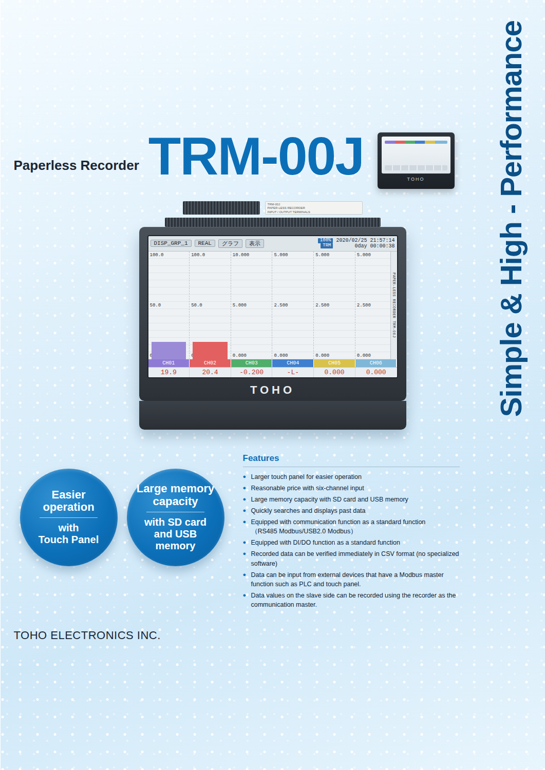Simple & High - Performance
TOHO
Paperless Recorder
TRM-00J
TRM-00J
PAPER-LESS RECORDER
INPUT / OUTPUT TERMINALS
1 2 3 4 5 6 7 8 9 10 11 12
TOHO ELECTRONICS INC.
DISP_GRP_1 REAL グラフ 表示 100% TRM 2020/02/25 21:57:14
0day 00:00:38
100.0 50.0 0.0
100.0 50.0 0.0
10.000 5.000 0.000
5.000 2.500 0.000
5.000 2.500 0.000
5.000 2.500 0.000
PAPER-LESS RECORDER TRM-00J
CH01 CH02 CH03 CH04 CH05 CH06
19.9 20.4 -0.200 -L- 0.000 0.000
TOHO
Easier
operation
with
Touch Panel
Large memory
capacity
with SD card
and USB
memory
Features
Larger touch panel for easier operation
Reasonable price with six-channel input
Large memory capacity with SD card and USB memory
Quickly searches and displays past data
Equipped with communication function as a standard function
（RS485 Modbus/USB2.0 Modbus）
Equipped with DI/DO function as a standard function
Recorded data can be verified immediately in CSV format (no specialized software)
Data can be input from external devices that have a Modbus master function such as PLC and touch panel.
Data values on the slave side can be recorded using the recorder as the communication master.
TOHO ELECTRONICS INC.